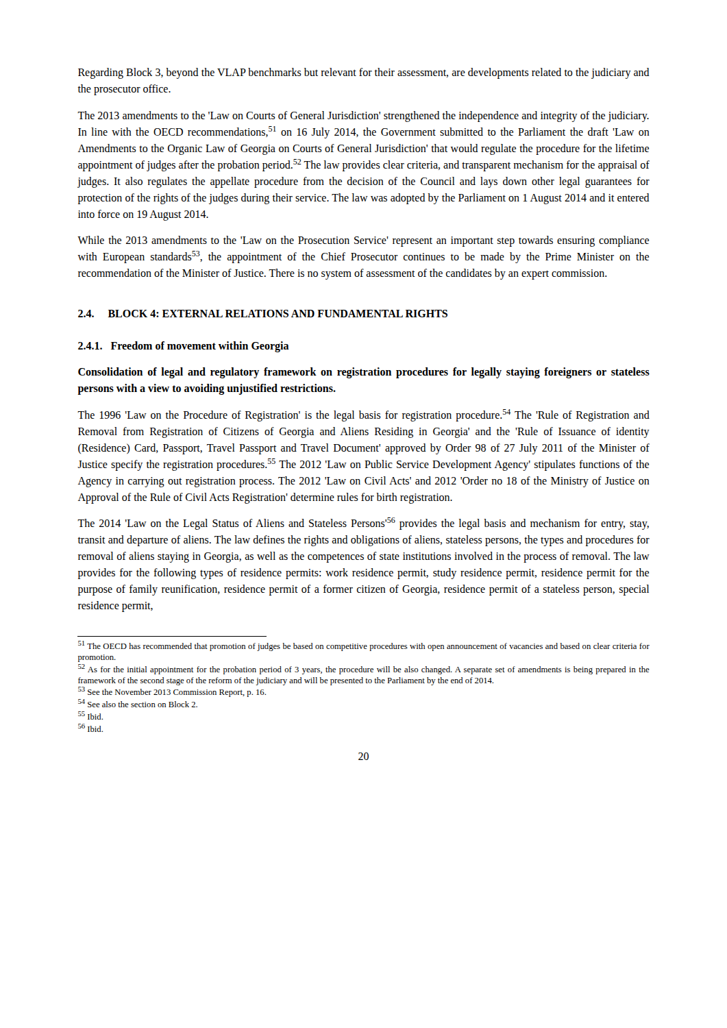Regarding Block 3, beyond the VLAP benchmarks but relevant for their assessment, are developments related to the judiciary and the prosecutor office.
The 2013 amendments to the 'Law on Courts of General Jurisdiction' strengthened the independence and integrity of the judiciary. In line with the OECD recommendations,51 on 16 July 2014, the Government submitted to the Parliament the draft 'Law on Amendments to the Organic Law of Georgia on Courts of General Jurisdiction' that would regulate the procedure for the lifetime appointment of judges after the probation period.52 The law provides clear criteria, and transparent mechanism for the appraisal of judges. It also regulates the appellate procedure from the decision of the Council and lays down other legal guarantees for protection of the rights of the judges during their service. The law was adopted by the Parliament on 1 August 2014 and it entered into force on 19 August 2014.
While the 2013 amendments to the 'Law on the Prosecution Service' represent an important step towards ensuring compliance with European standards53, the appointment of the Chief Prosecutor continues to be made by the Prime Minister on the recommendation of the Minister of Justice. There is no system of assessment of the candidates by an expert commission.
2.4. BLOCK 4: EXTERNAL RELATIONS AND FUNDAMENTAL RIGHTS
2.4.1. Freedom of movement within Georgia
Consolidation of legal and regulatory framework on registration procedures for legally staying foreigners or stateless persons with a view to avoiding unjustified restrictions.
The 1996 'Law on the Procedure of Registration' is the legal basis for registration procedure.54 The 'Rule of Registration and Removal from Registration of Citizens of Georgia and Aliens Residing in Georgia' and the 'Rule of Issuance of identity (Residence) Card, Passport, Travel Passport and Travel Document' approved by Order 98 of 27 July 2011 of the Minister of Justice specify the registration procedures.55 The 2012 'Law on Public Service Development Agency' stipulates functions of the Agency in carrying out registration process. The 2012 'Law on Civil Acts' and 2012 'Order no 18 of the Ministry of Justice on Approval of the Rule of Civil Acts Registration' determine rules for birth registration.
The 2014 'Law on the Legal Status of Aliens and Stateless Persons'56 provides the legal basis and mechanism for entry, stay, transit and departure of aliens. The law defines the rights and obligations of aliens, stateless persons, the types and procedures for removal of aliens staying in Georgia, as well as the competences of state institutions involved in the process of removal. The law provides for the following types of residence permits: work residence permit, study residence permit, residence permit for the purpose of family reunification, residence permit of a former citizen of Georgia, residence permit of a stateless person, special residence permit,
51 The OECD has recommended that promotion of judges be based on competitive procedures with open announcement of vacancies and based on clear criteria for promotion.
52 As for the initial appointment for the probation period of 3 years, the procedure will be also changed. A separate set of amendments is being prepared in the framework of the second stage of the reform of the judiciary and will be presented to the Parliament by the end of 2014.
53 See the November 2013 Commission Report, p. 16.
54 See also the section on Block 2.
55 Ibid.
56 Ibid.
20